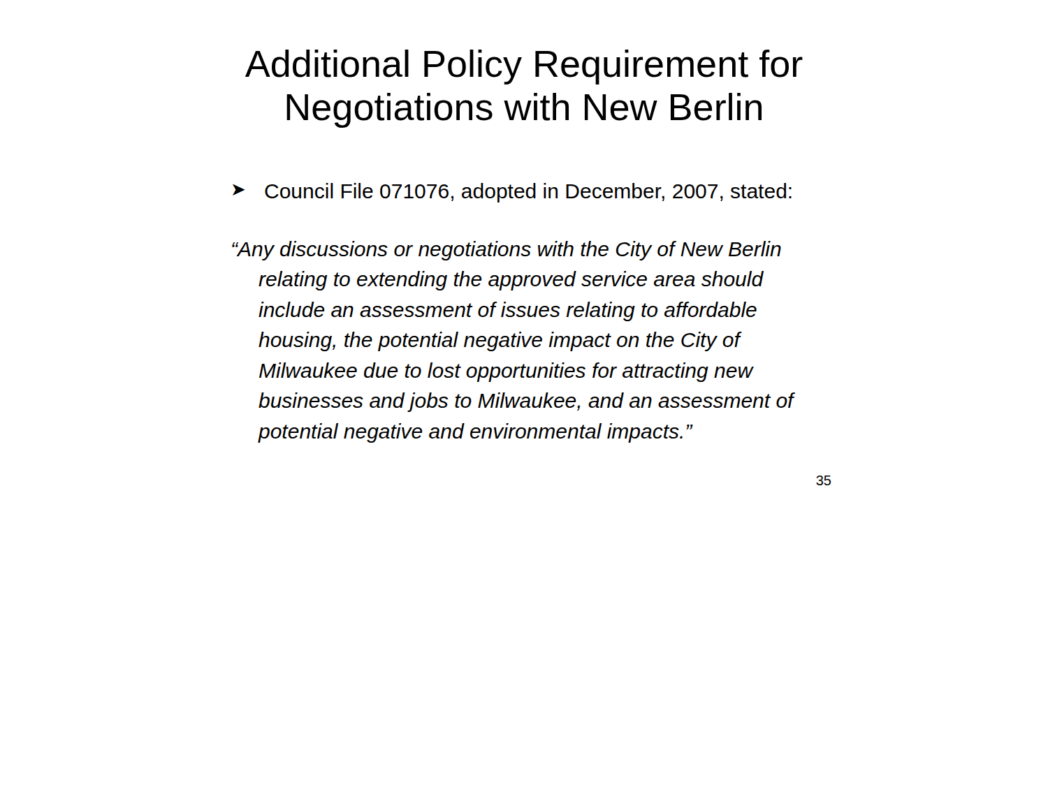Additional Policy Requirement for Negotiations with New Berlin
Council File 071076, adopted in December, 2007, stated:
“Any discussions or negotiations with the City of New Berlin relating to extending the approved service area should include an assessment of issues relating to affordable housing, the potential negative impact on the City of Milwaukee due to lost opportunities for attracting new businesses and jobs to Milwaukee, and an assessment of potential negative and environmental impacts.”
35